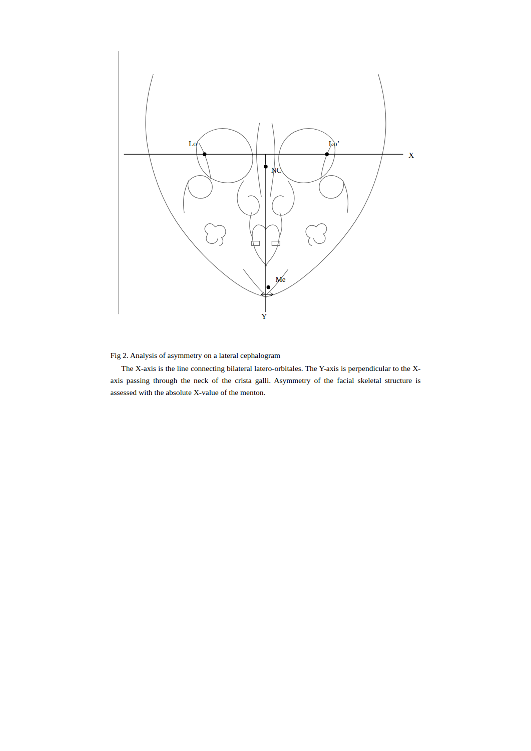Lo Lo’ X NC Me Y
Fig 2. Analysis of asymmetry on a lateral cephalogram The X-axis is the line connecting bilateral latero-orbitales. The Y-axis is perpendicular to the X-axis passing through the neck of the crista galli. Asymmetry of the facial skeletal structure is assessed with the absolute X-value of the menton.